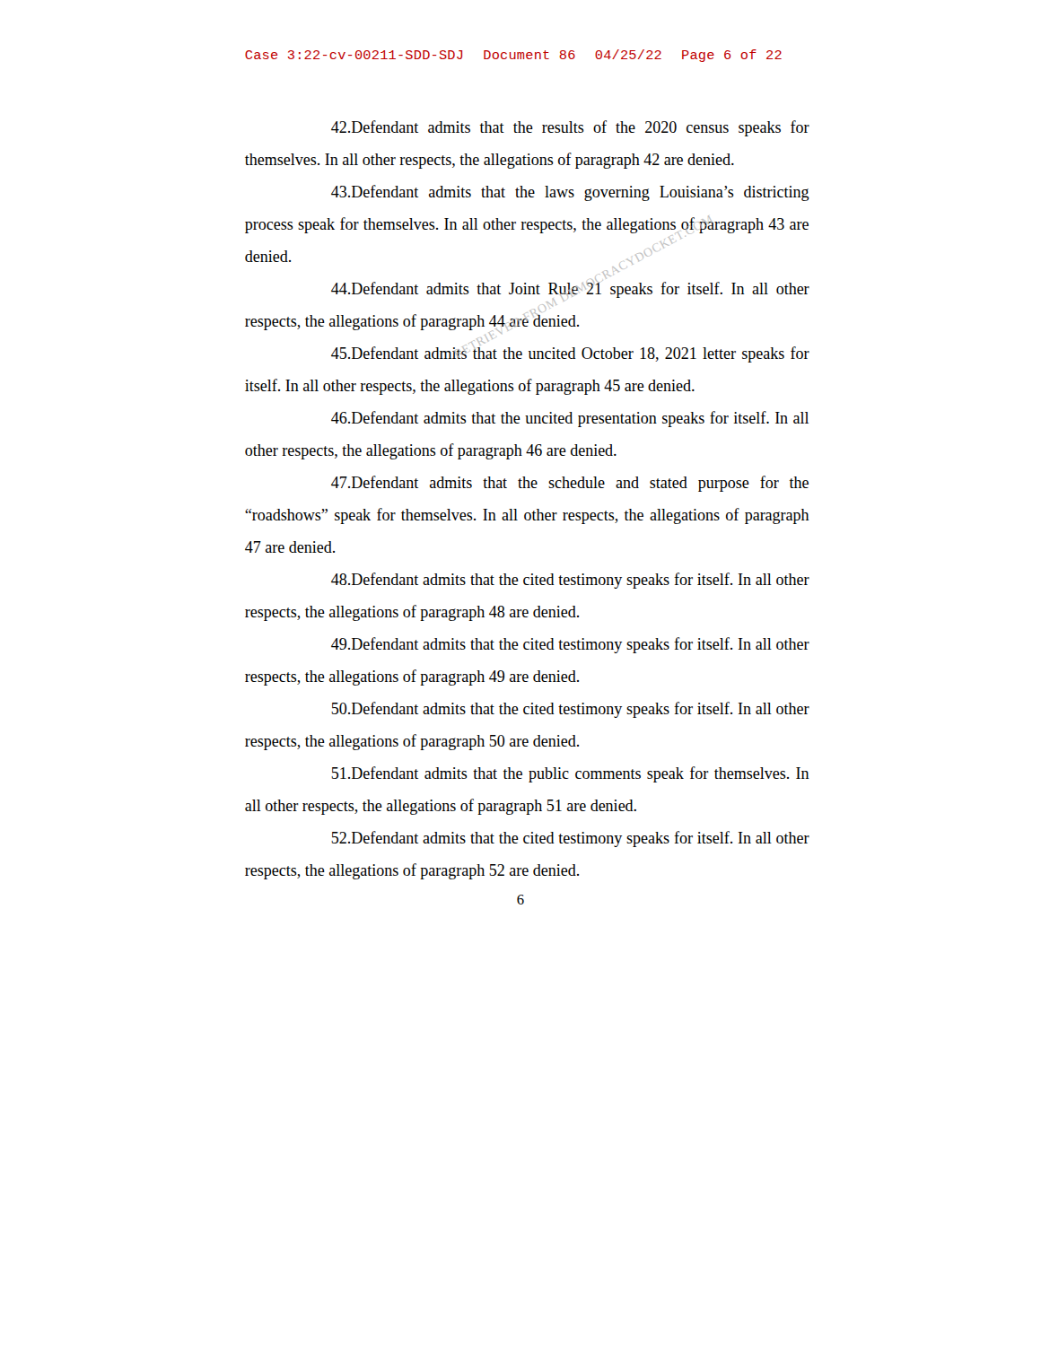Case 3:22-cv-00211-SDD-SDJ Document 86 04/25/22 Page 6 of 22
RETRIEVED FROM DEMOCRACYDOCKET.COM
42. Defendant admits that the results of the 2020 census speaks for themselves. In all other respects, the allegations of paragraph 42 are denied.
43. Defendant admits that the laws governing Louisiana’s districting process speak for themselves. In all other respects, the allegations of paragraph 43 are denied.
44. Defendant admits that Joint Rule 21 speaks for itself. In all other respects, the allegations of paragraph 44 are denied.
45. Defendant admits that the uncited October 18, 2021 letter speaks for itself. In all other respects, the allegations of paragraph 45 are denied.
46. Defendant admits that the uncited presentation speaks for itself. In all other respects, the allegations of paragraph 46 are denied.
47. Defendant admits that the schedule and stated purpose for the “roadshows” speak for themselves. In all other respects, the allegations of paragraph 47 are denied.
48. Defendant admits that the cited testimony speaks for itself. In all other respects, the allegations of paragraph 48 are denied.
49. Defendant admits that the cited testimony speaks for itself. In all other respects, the allegations of paragraph 49 are denied.
50. Defendant admits that the cited testimony speaks for itself. In all other respects, the allegations of paragraph 50 are denied.
51. Defendant admits that the public comments speak for themselves. In all other respects, the allegations of paragraph 51 are denied.
52. Defendant admits that the cited testimony speaks for itself. In all other respects, the allegations of paragraph 52 are denied.
6